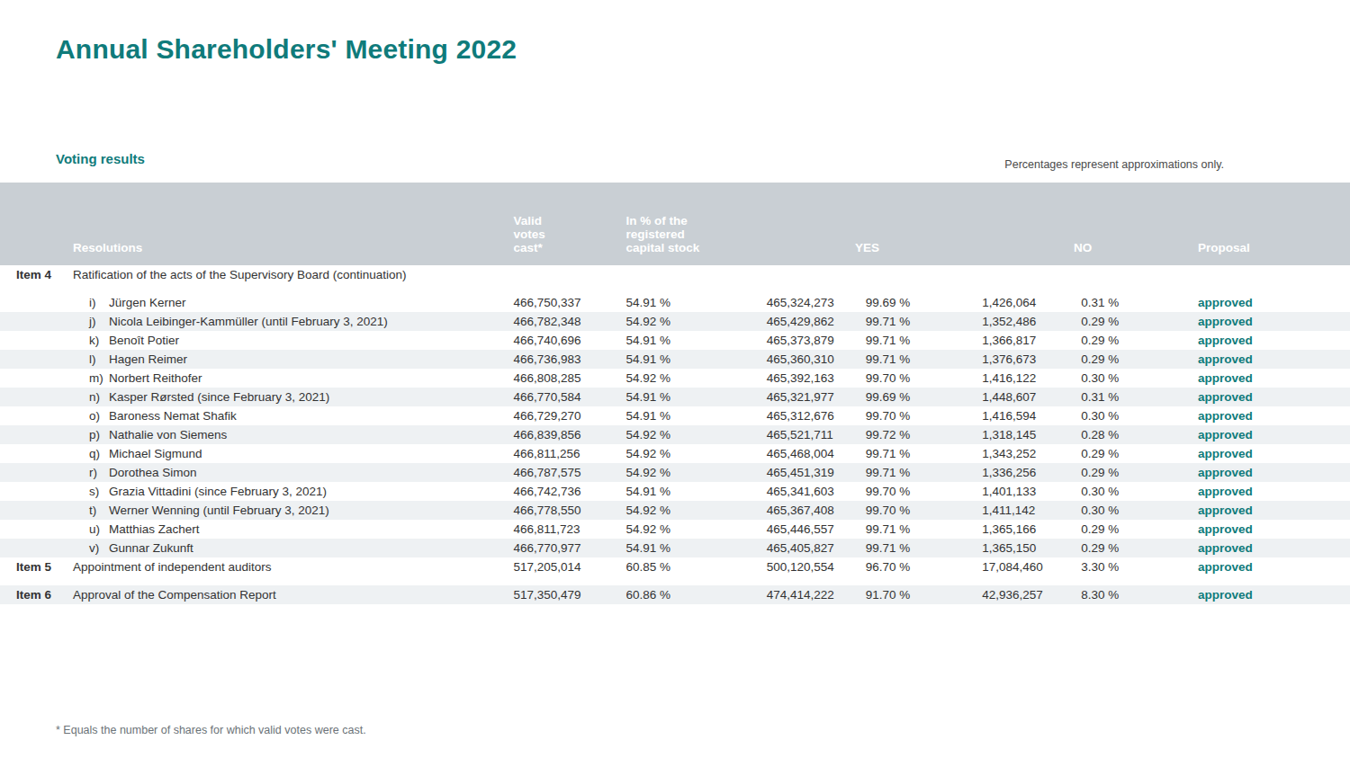Annual Shareholders' Meeting 2022
Voting results
Percentages represent approximations only.
| | Resolutions | Valid votes cast* | In % of the registered capital stock | YES | NO | Proposal |
| --- | --- | --- | --- | --- | --- | --- |
| Item 4 | Ratification of the acts of the Supervisory Board (continuation) | | | | | |
| | i) Jürgen Kerner | 466,750,337 | 54.91 % | 465,324,273 99.69 % | 1,426,064 0.31 % | approved |
| | j) Nicola Leibinger-Kammüller (until February 3, 2021) | 466,782,348 | 54.92 % | 465,429,862 99.71 % | 1,352,486 0.29 % | approved |
| | k) Benoît Potier | 466,740,696 | 54.91 % | 465,373,879 99.71 % | 1,366,817 0.29 % | approved |
| | l) Hagen Reimer | 466,736,983 | 54.91 % | 465,360,310 99.71 % | 1,376,673 0.29 % | approved |
| | m) Norbert Reithofer | 466,808,285 | 54.92 % | 465,392,163 99.70 % | 1,416,122 0.30 % | approved |
| | n) Kasper Rørsted (since February 3, 2021) | 466,770,584 | 54.91 % | 465,321,977 99.69 % | 1,448,607 0.31 % | approved |
| | o) Baroness Nemat Shafik | 466,729,270 | 54.91 % | 465,312,676 99.70 % | 1,416,594 0.30 % | approved |
| | p) Nathalie von Siemens | 466,839,856 | 54.92 % | 465,521,711 99.72 % | 1,318,145 0.28 % | approved |
| | q) Michael Sigmund | 466,811,256 | 54.92 % | 465,468,004 99.71 % | 1,343,252 0.29 % | approved |
| | r) Dorothea Simon | 466,787,575 | 54.92 % | 465,451,319 99.71 % | 1,336,256 0.29 % | approved |
| | s) Grazia Vittadini (since February 3, 2021) | 466,742,736 | 54.91 % | 465,341,603 99.70 % | 1,401,133 0.30 % | approved |
| | t) Werner Wenning (until February 3, 2021) | 466,778,550 | 54.92 % | 465,367,408 99.70 % | 1,411,142 0.30 % | approved |
| | u) Matthias Zachert | 466,811,723 | 54.92 % | 465,446,557 99.71 % | 1,365,166 0.29 % | approved |
| | v) Gunnar Zukunft | 466,770,977 | 54.91 % | 465,405,827 99.71 % | 1,365,150 0.29 % | approved |
| Item 5 | Appointment of independent auditors | 517,205,014 | 60.85 % | 500,120,554 96.70 % | 17,084,460 3.30 % | approved |
| Item 6 | Approval of the Compensation Report | 517,350,479 | 60.86 % | 474,414,222 91.70 % | 42,936,257 8.30 % | approved |
* Equals the number of shares for which valid votes were cast.